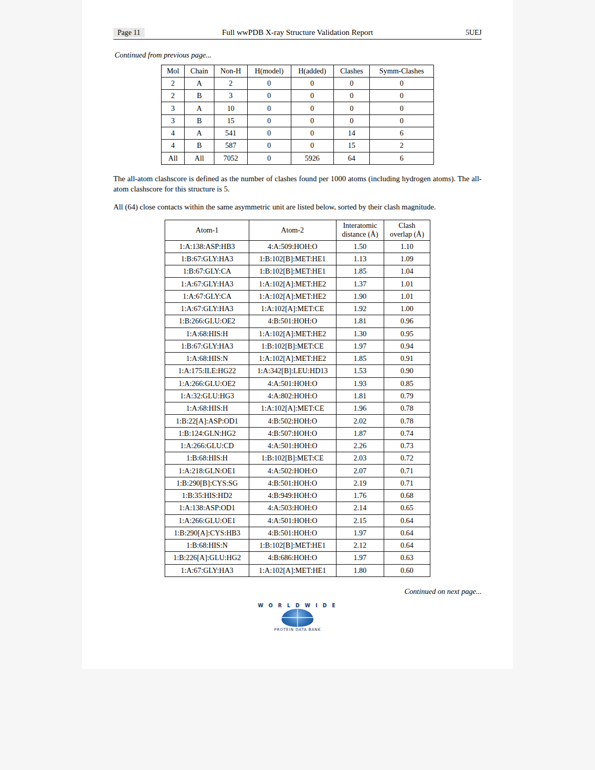Page 11
Full wwPDB X-ray Structure Validation Report
5UEJ
Continued from previous page...
| Mol | Chain | Non-H | H(model) | H(added) | Clashes | Symm-Clashes |
| --- | --- | --- | --- | --- | --- | --- |
| 2 | A | 2 | 0 | 0 | 0 | 0 |
| 2 | B | 3 | 0 | 0 | 0 | 0 |
| 3 | A | 10 | 0 | 0 | 0 | 0 |
| 3 | B | 15 | 0 | 0 | 0 | 0 |
| 4 | A | 541 | 0 | 0 | 14 | 6 |
| 4 | B | 587 | 0 | 0 | 15 | 2 |
| All | All | 7052 | 0 | 5926 | 64 | 6 |
The all-atom clashscore is defined as the number of clashes found per 1000 atoms (including hydrogen atoms). The all-atom clashscore for this structure is 5.
All (64) close contacts within the same asymmetric unit are listed below, sorted by their clash magnitude.
| Atom-1 | Atom-2 | Interatomic distance (Å) | Clash overlap (Å) |
| --- | --- | --- | --- |
| 1:A:138:ASP:HB3 | 4:A:509:HOH:O | 1.50 | 1.10 |
| 1:B:67:GLY:HA3 | 1:B:102[B]:MET:HE1 | 1.13 | 1.09 |
| 1:B:67:GLY:CA | 1:B:102[B]:MET:HE1 | 1.85 | 1.04 |
| 1:A:67:GLY:HA3 | 1:A:102[A]:MET:HE2 | 1.37 | 1.01 |
| 1:A:67:GLY:CA | 1:A:102[A]:MET:HE2 | 1.90 | 1.01 |
| 1:A:67:GLY:HA3 | 1:A:102[A]:MET:CE | 1.92 | 1.00 |
| 1:B:266:GLU:OE2 | 4:B:501:HOH:O | 1.81 | 0.96 |
| 1:A:68:HIS:H | 1:A:102[A]:MET:HE2 | 1.30 | 0.95 |
| 1:B:67:GLY:HA3 | 1:B:102[B]:MET:CE | 1.97 | 0.94 |
| 1:A:68:HIS:N | 1:A:102[A]:MET:HE2 | 1.85 | 0.91 |
| 1:A:175:ILE:HG22 | 1:A:342[B]:LEU:HD13 | 1.53 | 0.90 |
| 1:A:266:GLU:OE2 | 4:A:501:HOH:O | 1.93 | 0.85 |
| 1:A:32:GLU:HG3 | 4:A:802:HOH:O | 1.81 | 0.79 |
| 1:A:68:HIS:H | 1:A:102[A]:MET:CE | 1.96 | 0.78 |
| 1:B:22[A]:ASP:OD1 | 4:B:502:HOH:O | 2.02 | 0.78 |
| 1:B:124:GLN:HG2 | 4:B:507:HOH:O | 1.87 | 0.74 |
| 1:A:266:GLU:CD | 4:A:501:HOH:O | 2.26 | 0.73 |
| 1:B:68:HIS:H | 1:B:102[B]:MET:CE | 2.03 | 0.72 |
| 1:A:218:GLN:OE1 | 4:A:502:HOH:O | 2.07 | 0.71 |
| 1:B:290[B]:CYS:SG | 4:B:501:HOH:O | 2.19 | 0.71 |
| 1:B:35:HIS:HD2 | 4:B:949:HOH:O | 1.76 | 0.68 |
| 1:A:138:ASP:OD1 | 4:A:503:HOH:O | 2.14 | 0.65 |
| 1:A:266:GLU:OE1 | 4:A:501:HOH:O | 2.15 | 0.64 |
| 1:B:290[A]:CYS:HB3 | 4:B:501:HOH:O | 1.97 | 0.64 |
| 1:B:68:HIS:N | 1:B:102[B]:MET:HE1 | 2.12 | 0.64 |
| 1:B:226[A]:GLU:HG2 | 4:B:686:HOH:O | 1.97 | 0.63 |
| 1:A:67:GLY:HA3 | 1:A:102[A]:MET:HE1 | 1.80 | 0.60 |
Continued on next page...
W O R L D W I D E
PROTEIN DATA BANK